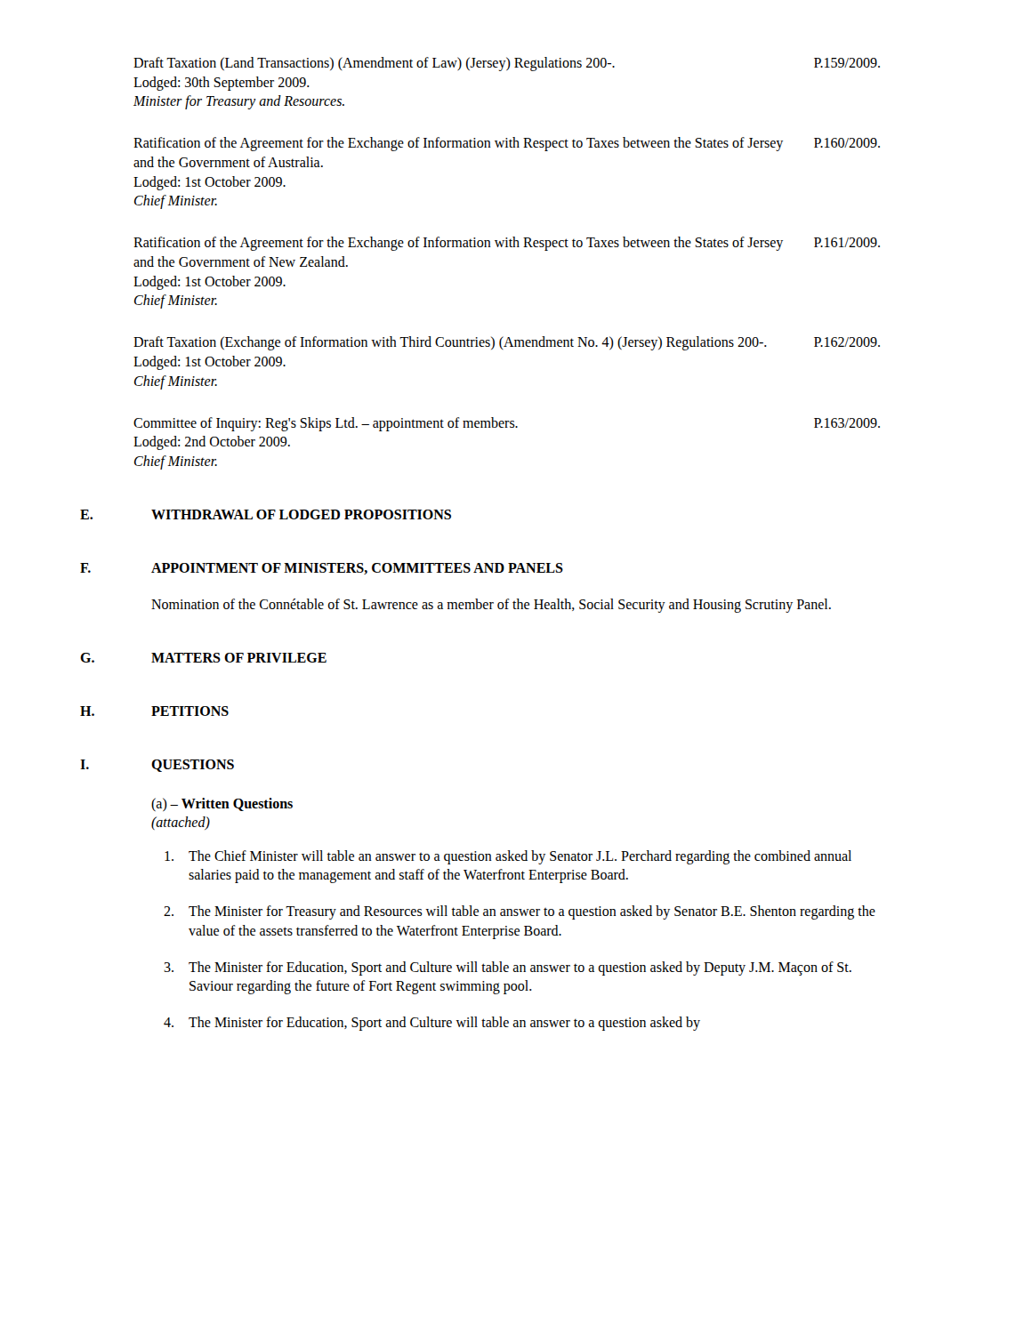Draft Taxation (Land Transactions) (Amendment of Law) (Jersey) Regulations 200-.
Lodged: 30th September 2009.
Minister for Treasury and Resources.
P.159/2009.
Ratification of the Agreement for the Exchange of Information with Respect to Taxes between the States of Jersey and the Government of Australia.
Lodged: 1st October 2009.
Chief Minister.
P.160/2009.
Ratification of the Agreement for the Exchange of Information with Respect to Taxes between the States of Jersey and the Government of New Zealand.
Lodged: 1st October 2009.
Chief Minister.
P.161/2009.
Draft Taxation (Exchange of Information with Third Countries) (Amendment No. 4) (Jersey) Regulations 200-.
Lodged: 1st October 2009.
Chief Minister.
P.162/2009.
Committee of Inquiry: Reg's Skips Ltd. – appointment of members.
Lodged: 2nd October 2009.
Chief Minister.
P.163/2009.
E.
WITHDRAWAL OF LODGED PROPOSITIONS
F.
APPOINTMENT OF MINISTERS, COMMITTEES AND PANELS
Nomination of the Connétable of St. Lawrence as a member of the Health, Social Security and Housing Scrutiny Panel.
G.
MATTERS OF PRIVILEGE
H.
PETITIONS
I.
QUESTIONS
(a) – Written Questions
(attached)
The Chief Minister will table an answer to a question asked by Senator J.L. Perchard regarding the combined annual salaries paid to the management and staff of the Waterfront Enterprise Board.
The Minister for Treasury and Resources will table an answer to a question asked by Senator B.E. Shenton regarding the value of the assets transferred to the Waterfront Enterprise Board.
The Minister for Education, Sport and Culture will table an answer to a question asked by Deputy J.M. Maçon of St. Saviour regarding the future of Fort Regent swimming pool.
The Minister for Education, Sport and Culture will table an answer to a question asked by